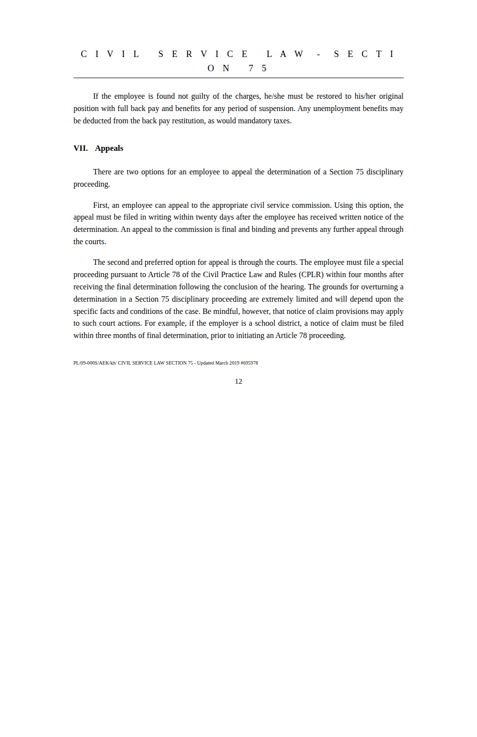C I V I L S E R V I C E L A W - S E C T I O N 7 5
If the employee is found not guilty of the charges, he/she must be restored to his/her original position with full back pay and benefits for any period of suspension. Any unemployment benefits may be deducted from the back pay restitution, as would mandatory taxes.
VII. Appeals
There are two options for an employee to appeal the determination of a Section 75 disciplinary proceeding.
First, an employee can appeal to the appropriate civil service commission. Using this option, the appeal must be filed in writing within twenty days after the employee has received written notice of the determination. An appeal to the commission is final and binding and prevents any further appeal through the courts.
The second and preferred option for appeal is through the courts. The employee must file a special proceeding pursuant to Article 78 of the Civil Practice Law and Rules (CPLR) within four months after receiving the final determination following the conclusion of the hearing. The grounds for overturning a determination in a Section 75 disciplinary proceeding are extremely limited and will depend upon the specific facts and conditions of the case. Be mindful, however, that notice of claim provisions may apply to such court actions. For example, if the employer is a school district, a notice of claim must be filed within three months of final determination, prior to initiating an Article 78 proceeding.
PL/09-000S/AEK/kb/ CIVIL SERVICE LAW SECTION 75 - Updated March 2019 #695978
12